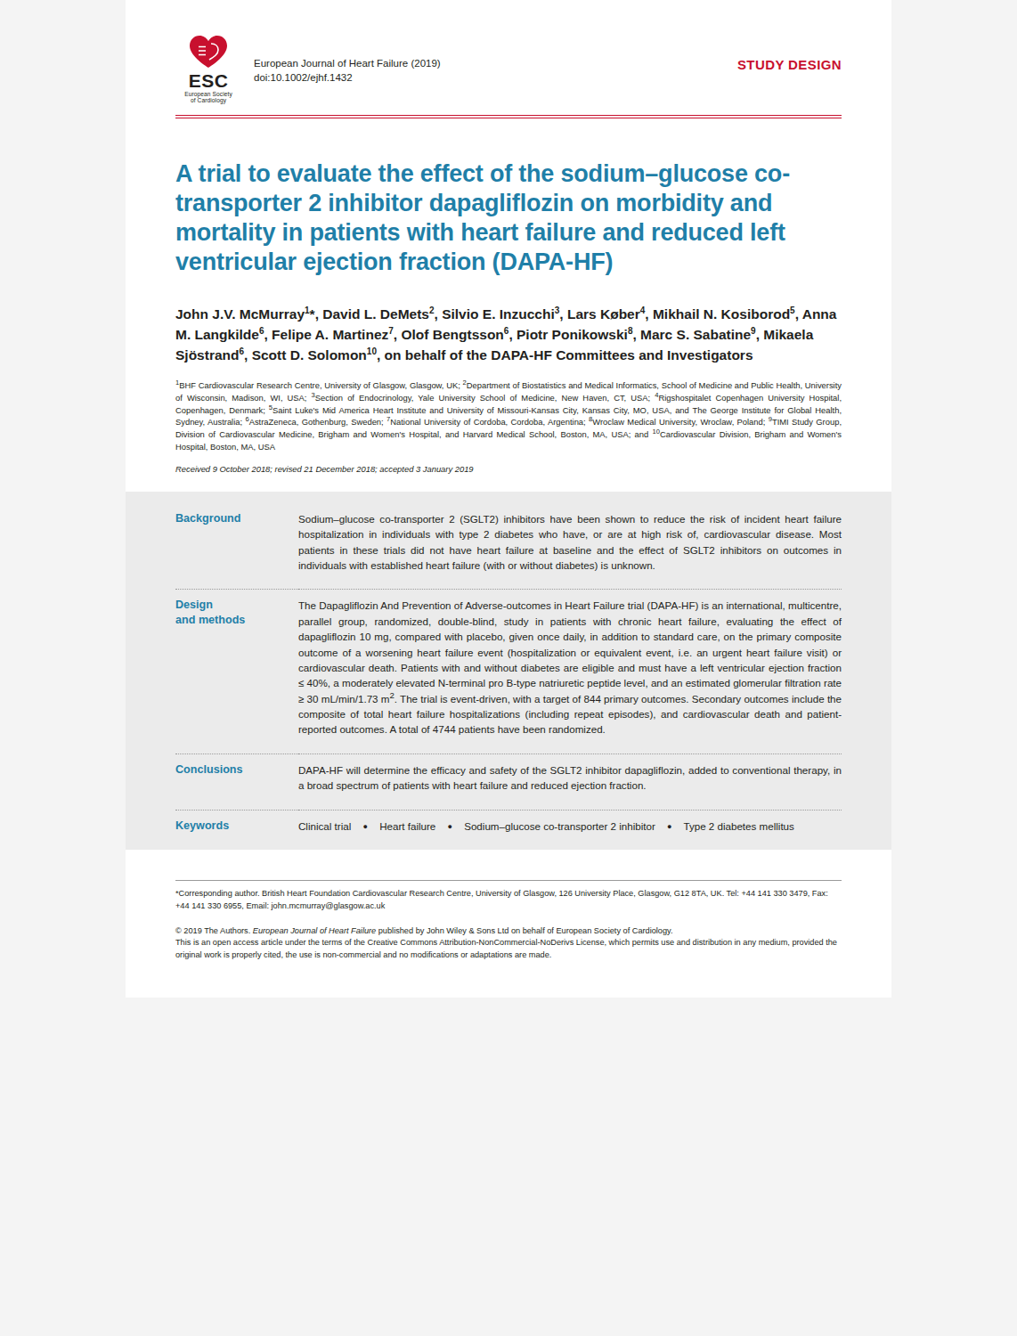ESC
European Society
of Cardiology
European Journal of Heart Failure (2019)
doi:10.1002/ejhf.1432
Study Design
A trial to evaluate the effect of the sodium–glucose co-transporter 2 inhibitor dapagliflozin on morbidity and mortality in patients with heart failure and reduced left ventricular ejection fraction (DAPA-HF)
John J.V. McMurray1*, David L. DeMets2, Silvio E. Inzucchi3, Lars Køber4, Mikhail N. Kosiborod5, Anna M. Langkilde6, Felipe A. Martinez7, Olof Bengtsson6, Piotr Ponikowski8, Marc S. Sabatine9, Mikaela Sjöstrand6, Scott D. Solomon10, on behalf of the DAPA-HF Committees and Investigators
1BHF Cardiovascular Research Centre, University of Glasgow, Glasgow, UK; 2Department of Biostatistics and Medical Informatics, School of Medicine and Public Health, University of Wisconsin, Madison, WI, USA; 3Section of Endocrinology, Yale University School of Medicine, New Haven, CT, USA; 4Rigshospitalet Copenhagen University Hospital, Copenhagen, Denmark; 5Saint Luke's Mid America Heart Institute and University of Missouri-Kansas City, Kansas City, MO, USA, and The George Institute for Global Health, Sydney, Australia; 6AstraZeneca, Gothenburg, Sweden; 7National University of Cordoba, Cordoba, Argentina; 8Wroclaw Medical University, Wroclaw, Poland; 9TIMI Study Group, Division of Cardiovascular Medicine, Brigham and Women's Hospital, and Harvard Medical School, Boston, MA, USA; and 10Cardiovascular Division, Brigham and Women's Hospital, Boston, MA, USA
Received 9 October 2018; revised 21 December 2018; accepted 3 January 2019
| Background | Sodium–glucose co-transporter 2 (SGLT2) inhibitors have been shown to reduce the risk of incident heart failure hospitalization in individuals with type 2 diabetes who have, or are at high risk of, cardiovascular disease. Most patients in these trials did not have heart failure at baseline and the effect of SGLT2 inhibitors on outcomes in individuals with established heart failure (with or without diabetes) is unknown. |
| Design and methods | The Dapagliflozin And Prevention of Adverse-outcomes in Heart Failure trial (DAPA-HF) is an international, multicentre, parallel group, randomized, double-blind, study in patients with chronic heart failure, evaluating the effect of dapagliflozin 10 mg, compared with placebo, given once daily, in addition to standard care, on the primary composite outcome of a worsening heart failure event (hospitalization or equivalent event, i.e. an urgent heart failure visit) or cardiovascular death. Patients with and without diabetes are eligible and must have a left ventricular ejection fraction ≤ 40%, a moderately elevated N-terminal pro B-type natriuretic peptide level, and an estimated glomerular filtration rate ≥ 30 mL/min/1.73 m 2 . The trial is event-driven, with a target of 844 primary outcomes. Secondary outcomes include the composite of total heart failure hospitalizations (including repeat episodes), and cardiovascular death and patient-reported outcomes. A total of 4744 patients have been randomized. |
| Conclusions | DAPA-HF will determine the efficacy and safety of the SGLT2 inhibitor dapagliflozin, added to conventional therapy, in a broad spectrum of patients with heart failure and reduced ejection fraction. |
| Keywords | Clinical trial ● Heart failure ● Sodium–glucose co-transporter 2 inhibitor ● Type 2 diabetes mellitus |
*Corresponding author. British Heart Foundation Cardiovascular Research Centre, University of Glasgow, 126 University Place, Glasgow, G12 8TA, UK. Tel: +44 141 330 3479, Fax: +44 141 330 6955, Email: john.mcmurray@glasgow.ac.uk
© 2019 The Authors. European Journal of Heart Failure published by John Wiley & Sons Ltd on behalf of European Society of Cardiology.
This is an open access article under the terms of the Creative Commons Attribution-NonCommercial-NoDerivs License, which permits use and distribution in any medium, provided the original work is properly cited, the use is non-commercial and no modifications or adaptations are made.